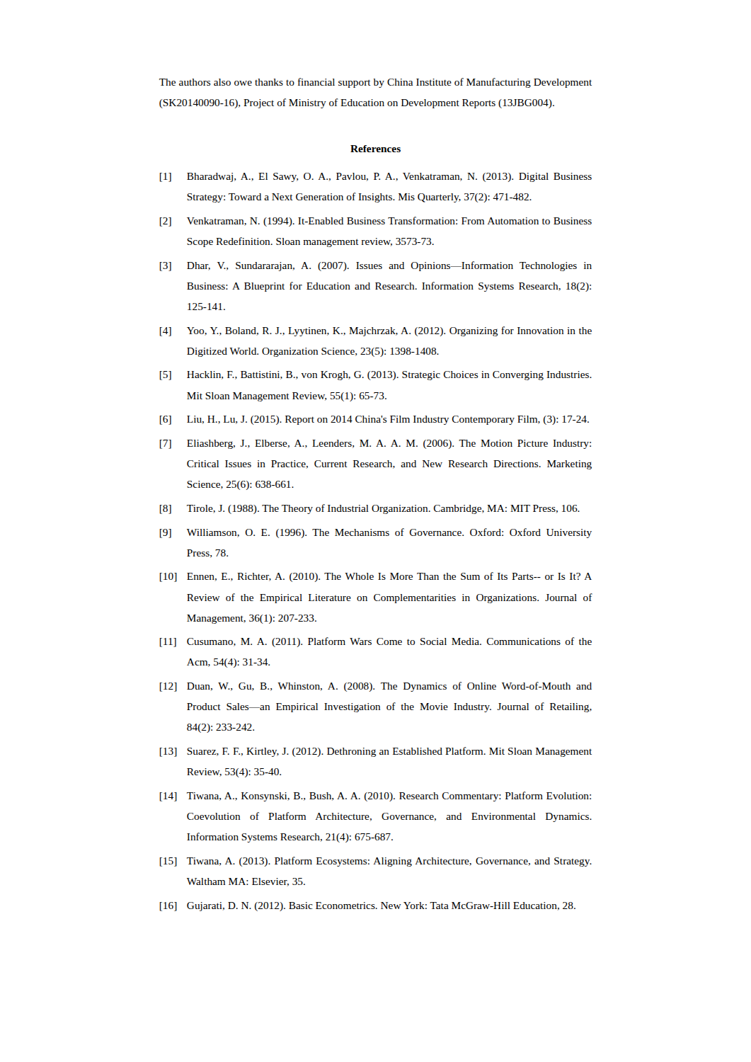The authors also owe thanks to financial support by China Institute of Manufacturing Development (SK20140090-16), Project of Ministry of Education on Development Reports (13JBG004).
References
[1] Bharadwaj, A., El Sawy, O. A., Pavlou, P. A., Venkatraman, N. (2013). Digital Business Strategy: Toward a Next Generation of Insights. Mis Quarterly, 37(2): 471-482.
[2] Venkatraman, N. (1994). It-Enabled Business Transformation: From Automation to Business Scope Redefinition. Sloan management review, 3573-73.
[3] Dhar, V., Sundararajan, A. (2007). Issues and Opinions—Information Technologies in Business: A Blueprint for Education and Research. Information Systems Research, 18(2): 125-141.
[4] Yoo, Y., Boland, R. J., Lyytinen, K., Majchrzak, A. (2012). Organizing for Innovation in the Digitized World. Organization Science, 23(5): 1398-1408.
[5] Hacklin, F., Battistini, B., von Krogh, G. (2013). Strategic Choices in Converging Industries. Mit Sloan Management Review, 55(1): 65-73.
[6] Liu, H., Lu, J. (2015). Report on 2014 China's Film Industry Contemporary Film, (3): 17-24.
[7] Eliashberg, J., Elberse, A., Leenders, M. A. A. M. (2006). The Motion Picture Industry: Critical Issues in Practice, Current Research, and New Research Directions. Marketing Science, 25(6): 638-661.
[8] Tirole, J. (1988). The Theory of Industrial Organization. Cambridge, MA: MIT Press, 106.
[9] Williamson, O. E. (1996). The Mechanisms of Governance. Oxford: Oxford University Press, 78.
[10] Ennen, E., Richter, A. (2010). The Whole Is More Than the Sum of Its Parts-- or Is It? A Review of the Empirical Literature on Complementarities in Organizations. Journal of Management, 36(1): 207-233.
[11] Cusumano, M. A. (2011). Platform Wars Come to Social Media. Communications of the Acm, 54(4): 31-34.
[12] Duan, W., Gu, B., Whinston, A. (2008). The Dynamics of Online Word-of-Mouth and Product Sales—an Empirical Investigation of the Movie Industry. Journal of Retailing, 84(2): 233-242.
[13] Suarez, F. F., Kirtley, J. (2012). Dethroning an Established Platform. Mit Sloan Management Review, 53(4): 35-40.
[14] Tiwana, A., Konsynski, B., Bush, A. A. (2010). Research Commentary: Platform Evolution: Coevolution of Platform Architecture, Governance, and Environmental Dynamics. Information Systems Research, 21(4): 675-687.
[15] Tiwana, A. (2013). Platform Ecosystems: Aligning Architecture, Governance, and Strategy. Waltham MA: Elsevier, 35.
[16] Gujarati, D. N. (2012). Basic Econometrics. New York: Tata McGraw-Hill Education, 28.